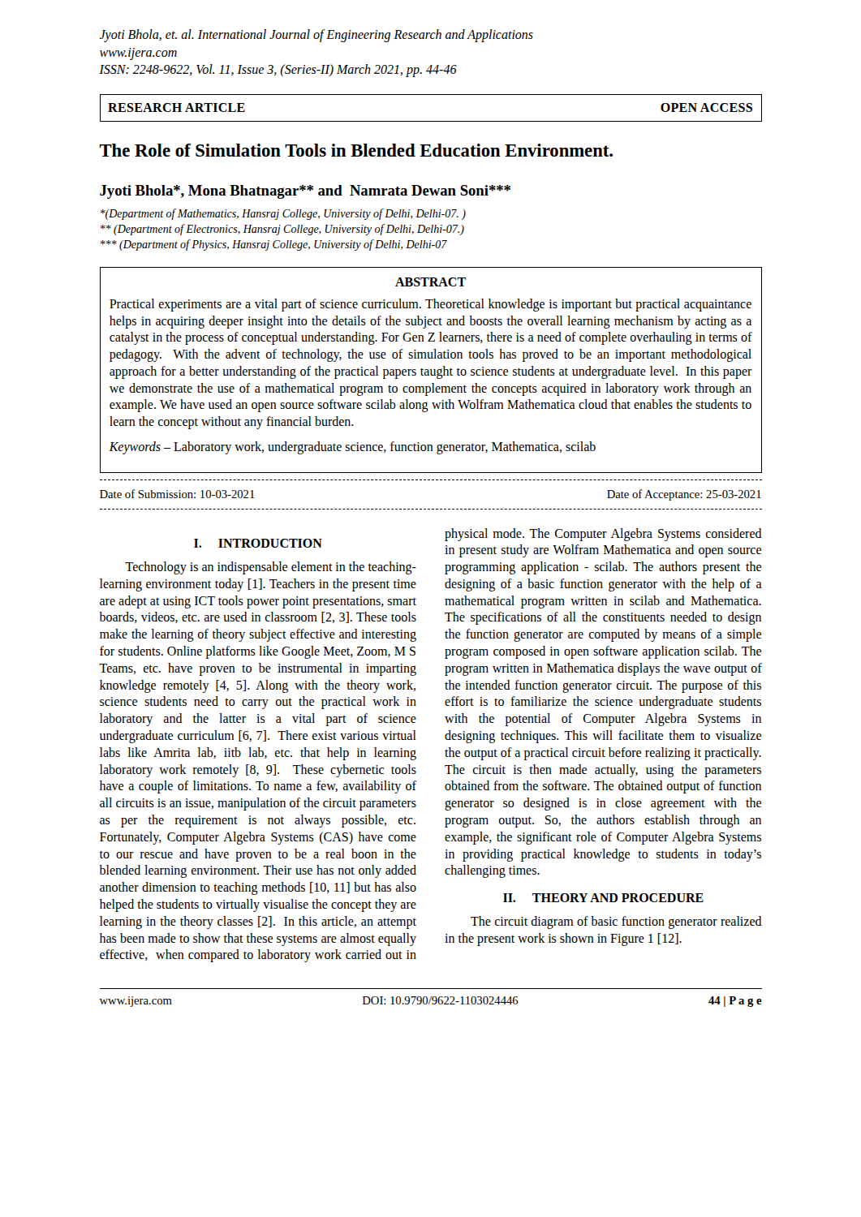Jyoti Bhola, et. al. International Journal of Engineering Research and Applications
www.ijera.com
ISSN: 2248-9622, Vol. 11, Issue 3, (Series-II) March 2021, pp. 44-46
RESEARCH ARTICLE OPEN ACCESS
The Role of Simulation Tools in Blended Education Environment.
Jyoti Bhola*, Mona Bhatnagar** and Namrata Dewan Soni***
*(Department of Mathematics, Hansraj College, University of Delhi, Delhi-07. )
** (Department of Electronics, Hansraj College, University of Delhi, Delhi-07.)
*** (Department of Physics, Hansraj College, University of Delhi, Delhi-07
ABSTRACT
Practical experiments are a vital part of science curriculum. Theoretical knowledge is important but practical acquaintance helps in acquiring deeper insight into the details of the subject and boosts the overall learning mechanism by acting as a catalyst in the process of conceptual understanding. For Gen Z learners, there is a need of complete overhauling in terms of pedagogy. With the advent of technology, the use of simulation tools has proved to be an important methodological approach for a better understanding of the practical papers taught to science students at undergraduate level. In this paper we demonstrate the use of a mathematical program to complement the concepts acquired in laboratory work through an example. We have used an open source software scilab along with Wolfram Mathematica cloud that enables the students to learn the concept without any financial burden.
Keywords – Laboratory work, undergraduate science, function generator, Mathematica, scilab
Date of Submission: 10-03-2021 Date of Acceptance: 25-03-2021
I. INTRODUCTION
Technology is an indispensable element in the teaching-learning environment today [1]. Teachers in the present time are adept at using ICT tools power point presentations, smart boards, videos, etc. are used in classroom [2, 3]. These tools make the learning of theory subject effective and interesting for students. Online platforms like Google Meet, Zoom, M S Teams, etc. have proven to be instrumental in imparting knowledge remotely [4, 5]. Along with the theory work, science students need to carry out the practical work in laboratory and the latter is a vital part of science undergraduate curriculum [6, 7]. There exist various virtual labs like Amrita lab, iitb lab, etc. that help in learning laboratory work remotely [8, 9]. These cybernetic tools have a couple of limitations. To name a few, availability of all circuits is an issue, manipulation of the circuit parameters as per the requirement is not always possible, etc. Fortunately, Computer Algebra Systems (CAS) have come to our rescue and have proven to be a real boon in the blended learning environment. Their use has not only added another dimension to teaching methods [10, 11] but has also helped the students to virtually visualise the concept they are learning in the theory classes [2]. In this article, an attempt has been made to show that these systems are almost equally effective, when compared to laboratory work carried out in physical mode. The Computer Algebra Systems considered in present study are Wolfram Mathematica and open source programming application - scilab. The authors present the designing of a basic function generator with the help of a mathematical program written in scilab and Mathematica. The specifications of all the constituents needed to design the function generator are computed by means of a simple program composed in open software application scilab. The program written in Mathematica displays the wave output of the intended function generator circuit. The purpose of this effort is to familiarize the science undergraduate students with the potential of Computer Algebra Systems in designing techniques. This will facilitate them to visualize the output of a practical circuit before realizing it practically. The circuit is then made actually, using the parameters obtained from the software. The obtained output of function generator so designed is in close agreement with the program output. So, the authors establish through an example, the significant role of Computer Algebra Systems in providing practical knowledge to students in today’s challenging times.
II. THEORY AND PROCEDURE
The circuit diagram of basic function generator realized in the present work is shown in Figure 1 [12].
www.ijera.com DOI: 10.9790/9622-1103024446 44 | P a g e